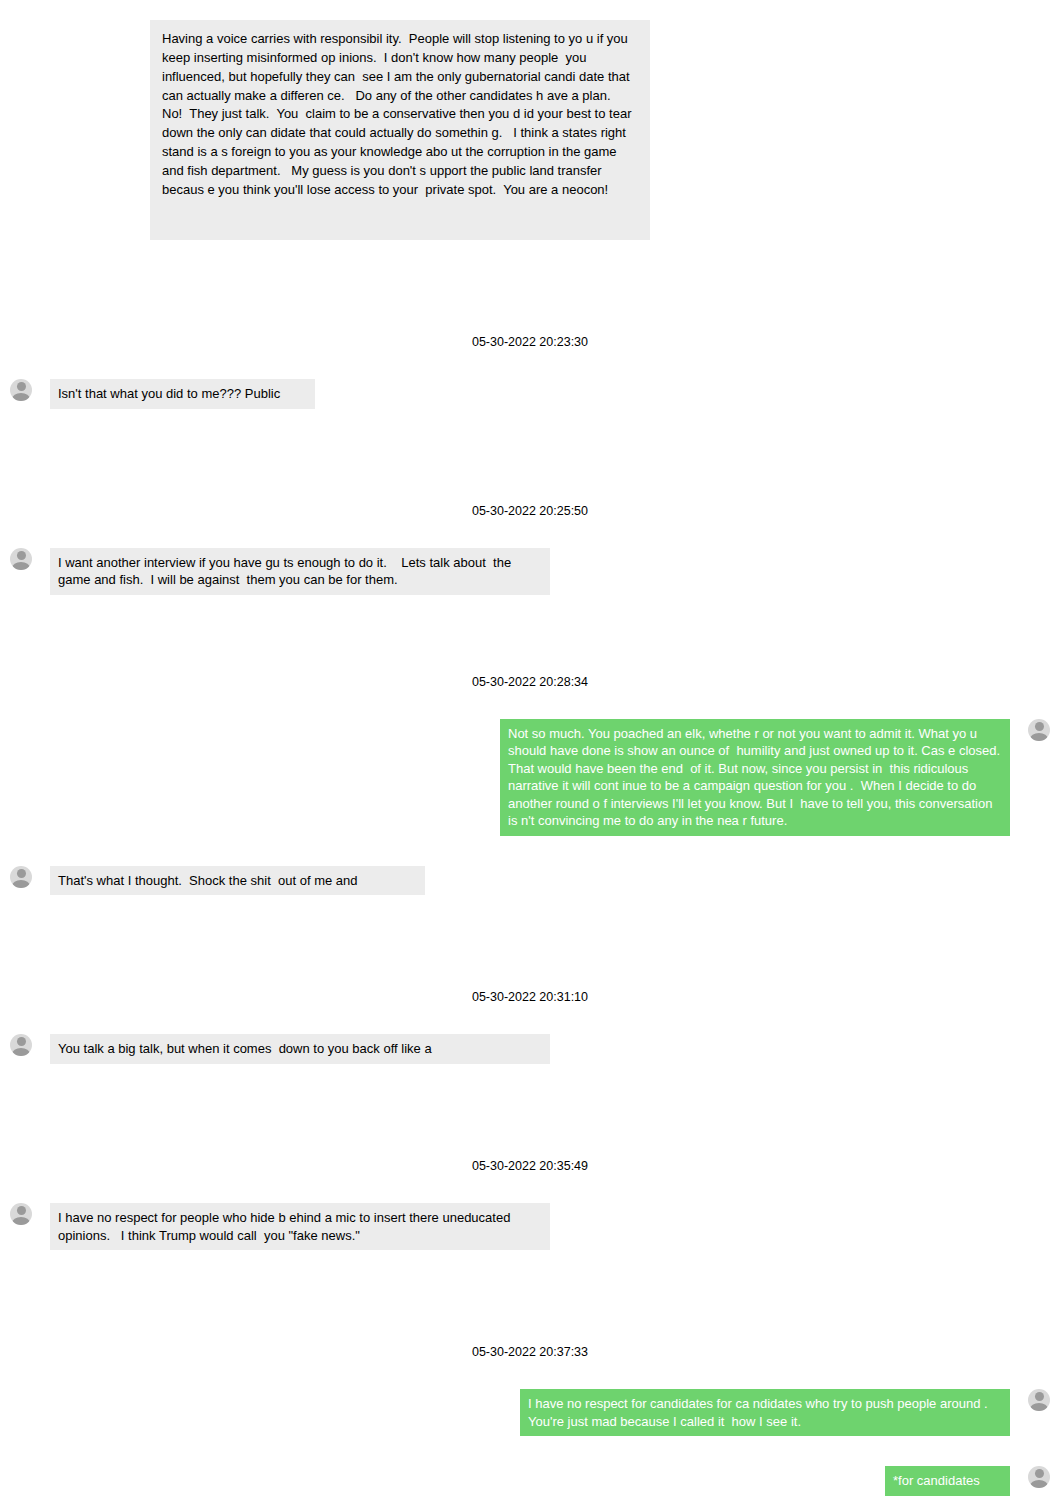Having a voice carries with responsibil ity. People will stop listening to yo u if you keep inserting misinformed op inions. I don't know how many people you influenced, but hopefully they can see I am the only gubernatorial candi date that can actually make a differen ce. Do any of the other candidates h ave a plan. No! They just talk. You claim to be a conservative then you d id your best to tear down the only can didate that could actually do somethin g. I think a states right stand is a s foreign to you as your knowledge abo ut the corruption in the game and fish department. My guess is you don't s upport the public land transfer becaus e you think you'll lose access to your private spot. You are a neocon!
05-30-2022 20:23:30
Isn't that what you did to me??? Public
05-30-2022 20:25:50
I want another interview if you have gu ts enough to do it. Lets talk about the game and fish. I will be against them you can be for them.
05-30-2022 20:28:34
Not so much. You poached an elk, whethe r or not you want to admit it. What yo u should have done is show an ounce of humility and just owned up to it. Cas e closed. That would have been the end of it. But now, since you persist in this ridiculous narrative it will cont inue to be a campaign question for you . When I decide to do another round o f interviews I'll let you know. But I have to tell you, this conversation is n't convincing me to do any in the nea r future.
That's what I thought. Shock the shit out of me and
05-30-2022 20:31:10
You talk a big talk, but when it comes down to you back off like a
05-30-2022 20:35:49
I have no respect for people who hide b ehind a mic to insert there uneducated opinions. I think Trump would call you "fake news."
05-30-2022 20:37:33
I have no respect for candidates for ca ndidates who try to push people around . You're just mad because I called it how I see it.
*for candidates